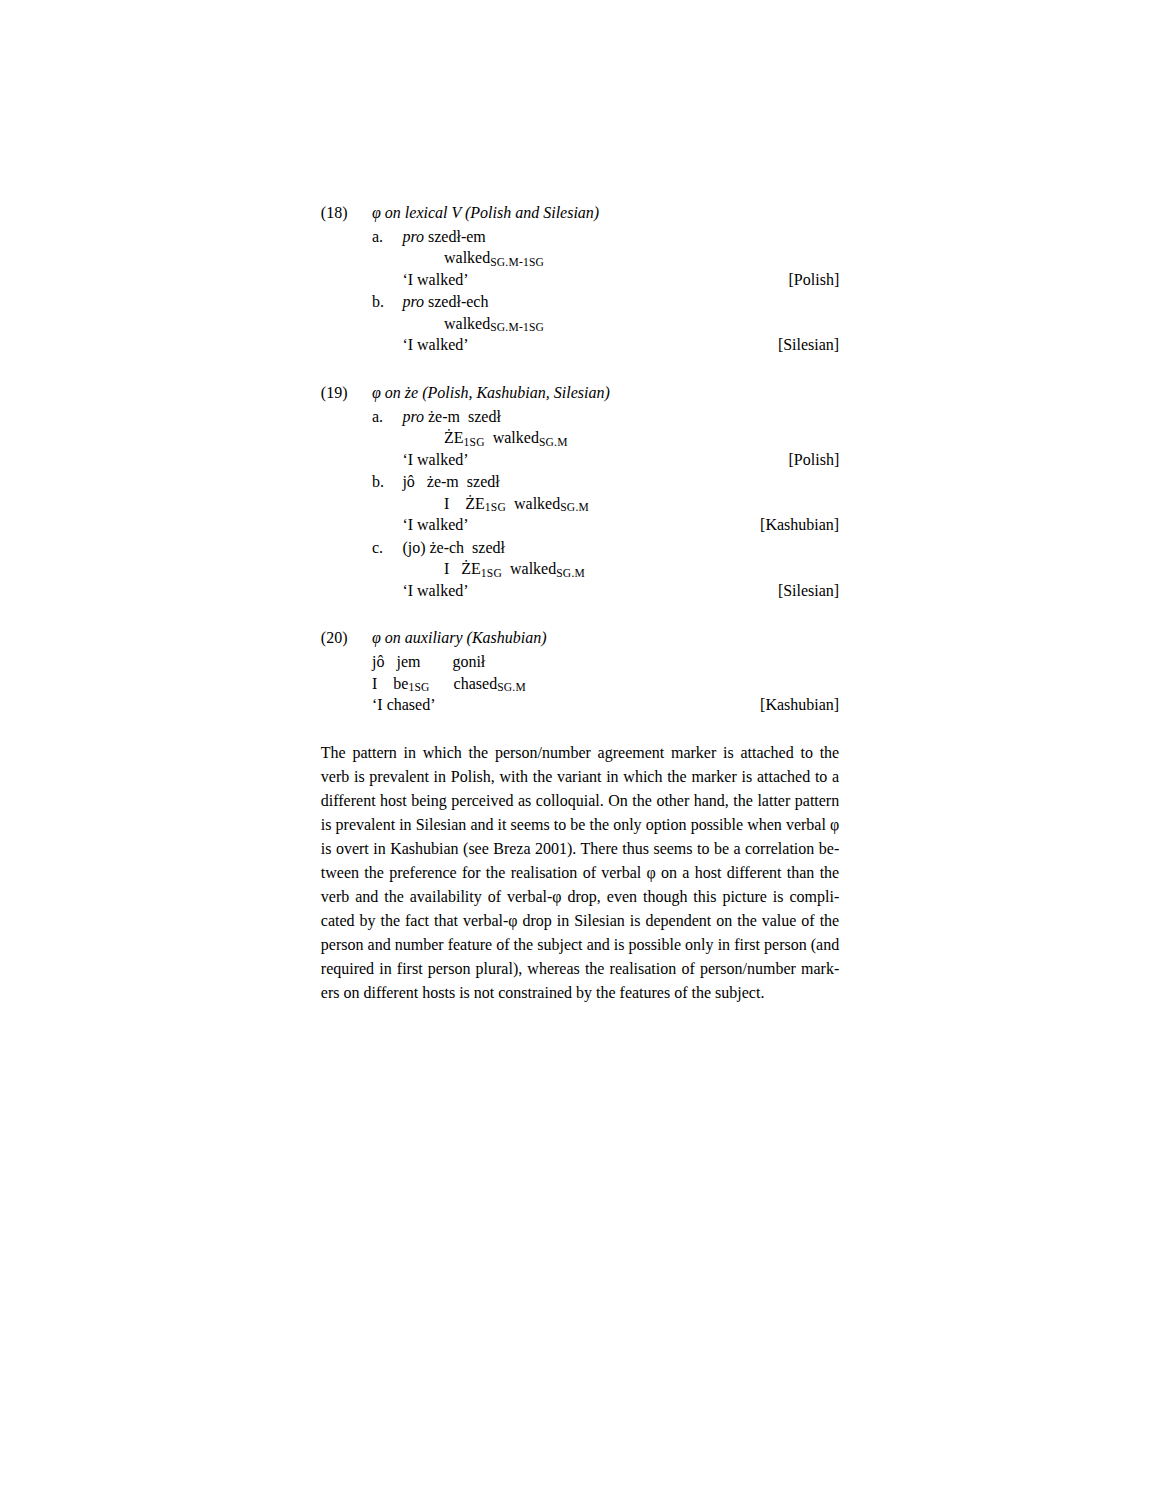(18)
φ on lexical V (Polish and Silesian)
a.
pro szedł-em walkedSG.M-1SG
‘I walked’ [Polish]
b.
pro szedł-ech walkedSG.M-1SG
‘I walked’ [Silesian]
(19)
φ on że (Polish, Kashubian, Silesian)
a.
pro że-m szedł ŻE1SG walkedSG.M
‘I walked’ [Polish]
b.
jô że-m szedł I ŻE1SG walkedSG.M
‘I walked’ [Kashubian]
c.
(jo) że-ch szedł I ŻE1SG walkedSG.M
‘I walked’ [Silesian]
(20)
φ on auxiliary (Kashubian)
jô jem gonił I be1SG chasedSG.M
‘I chased’ [Kashubian]
The pattern in which the person/number agreement marker is attached to the verb is prevalent in Polish, with the variant in which the marker is attached to a different host being perceived as colloquial. On the other hand, the latter pattern is prevalent in Silesian and it seems to be the only option possible when verbal φ is overt in Kashubian (see Breza 2001). There thus seems to be a correlation between the preference for the realisation of verbal φ on a host different than the verb and the availability of verbal-φ drop, even though this picture is complicated by the fact that verbal-φ drop in Silesian is dependent on the value of the person and number feature of the subject and is possible only in first person (and required in first person plural), whereas the realisation of person/number markers on different hosts is not constrained by the features of the subject.